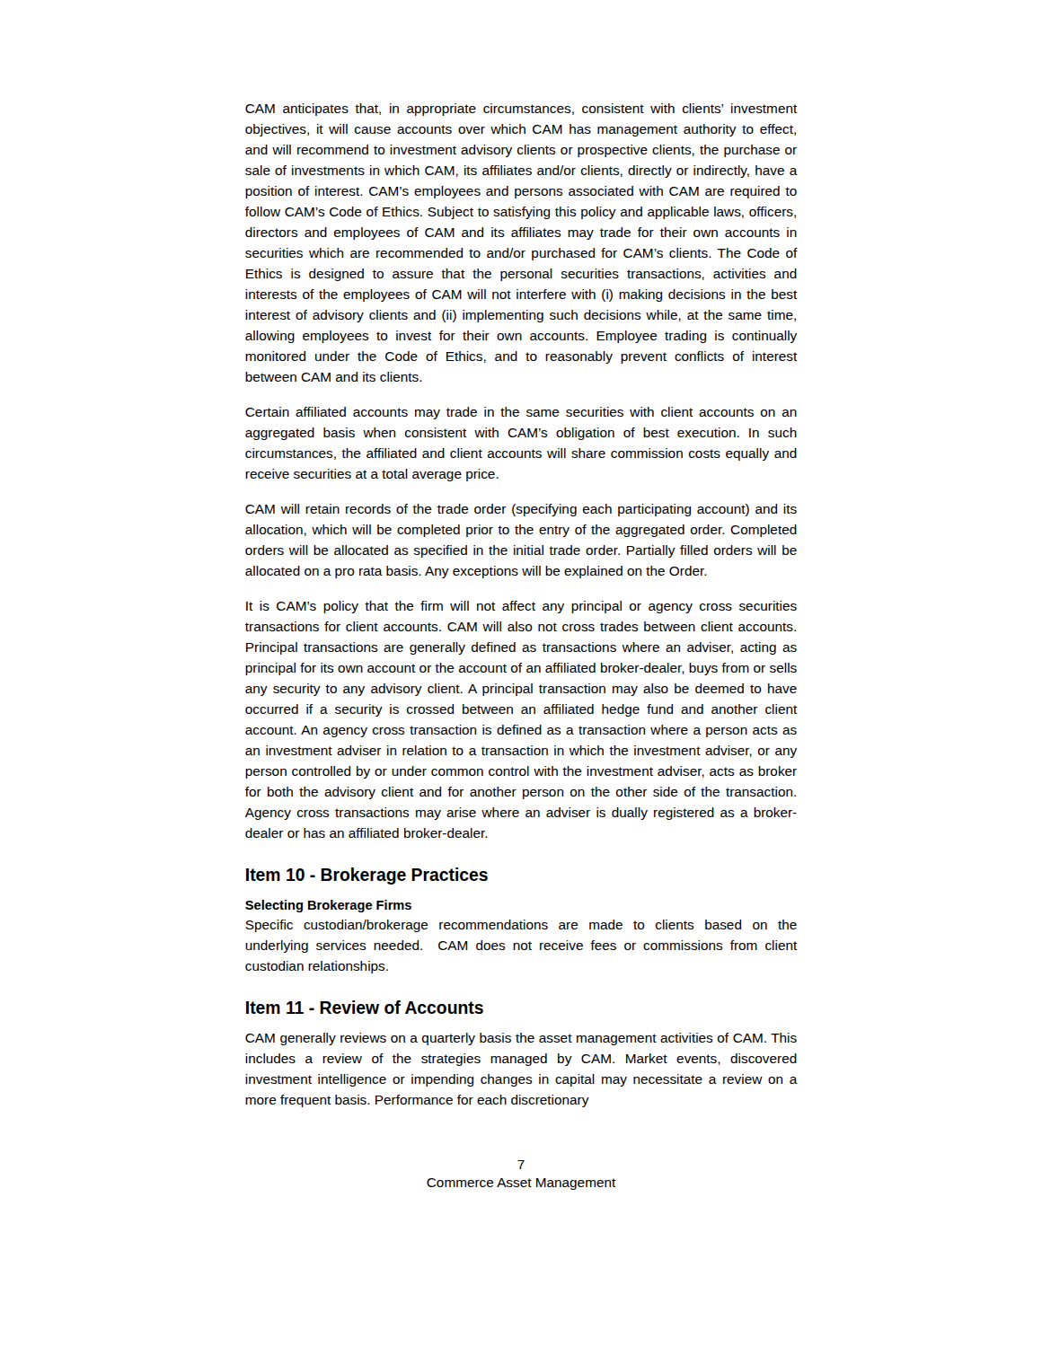CAM anticipates that, in appropriate circumstances, consistent with clients’ investment objectives, it will cause accounts over which CAM has management authority to effect, and will recommend to investment advisory clients or prospective clients, the purchase or sale of investments in which CAM, its affiliates and/or clients, directly or indirectly, have a position of interest. CAM’s employees and persons associated with CAM are required to follow CAM’s Code of Ethics. Subject to satisfying this policy and applicable laws, officers, directors and employees of CAM and its affiliates may trade for their own accounts in securities which are recommended to and/or purchased for CAM’s clients. The Code of Ethics is designed to assure that the personal securities transactions, activities and interests of the employees of CAM will not interfere with (i) making decisions in the best interest of advisory clients and (ii) implementing such decisions while, at the same time, allowing employees to invest for their own accounts. Employee trading is continually monitored under the Code of Ethics, and to reasonably prevent conflicts of interest between CAM and its clients.
Certain affiliated accounts may trade in the same securities with client accounts on an aggregated basis when consistent with CAM’s obligation of best execution. In such circumstances, the affiliated and client accounts will share commission costs equally and receive securities at a total average price.
CAM will retain records of the trade order (specifying each participating account) and its allocation, which will be completed prior to the entry of the aggregated order. Completed orders will be allocated as specified in the initial trade order. Partially filled orders will be allocated on a pro rata basis. Any exceptions will be explained on the Order.
It is CAM’s policy that the firm will not affect any principal or agency cross securities transactions for client accounts. CAM will also not cross trades between client accounts. Principal transactions are generally defined as transactions where an adviser, acting as principal for its own account or the account of an affiliated broker-dealer, buys from or sells any security to any advisory client. A principal transaction may also be deemed to have occurred if a security is crossed between an affiliated hedge fund and another client account. An agency cross transaction is defined as a transaction where a person acts as an investment adviser in relation to a transaction in which the investment adviser, or any person controlled by or under common control with the investment adviser, acts as broker for both the advisory client and for another person on the other side of the transaction. Agency cross transactions may arise where an adviser is dually registered as a broker-dealer or has an affiliated broker-dealer.
Item 10 - Brokerage Practices
Selecting Brokerage Firms
Specific custodian/brokerage recommendations are made to clients based on the underlying services needed. CAM does not receive fees or commissions from client custodian relationships.
Item 11 - Review of Accounts
CAM generally reviews on a quarterly basis the asset management activities of CAM. This includes a review of the strategies managed by CAM. Market events, discovered investment intelligence or impending changes in capital may necessitate a review on a more frequent basis. Performance for each discretionary
7 Commerce Asset Management